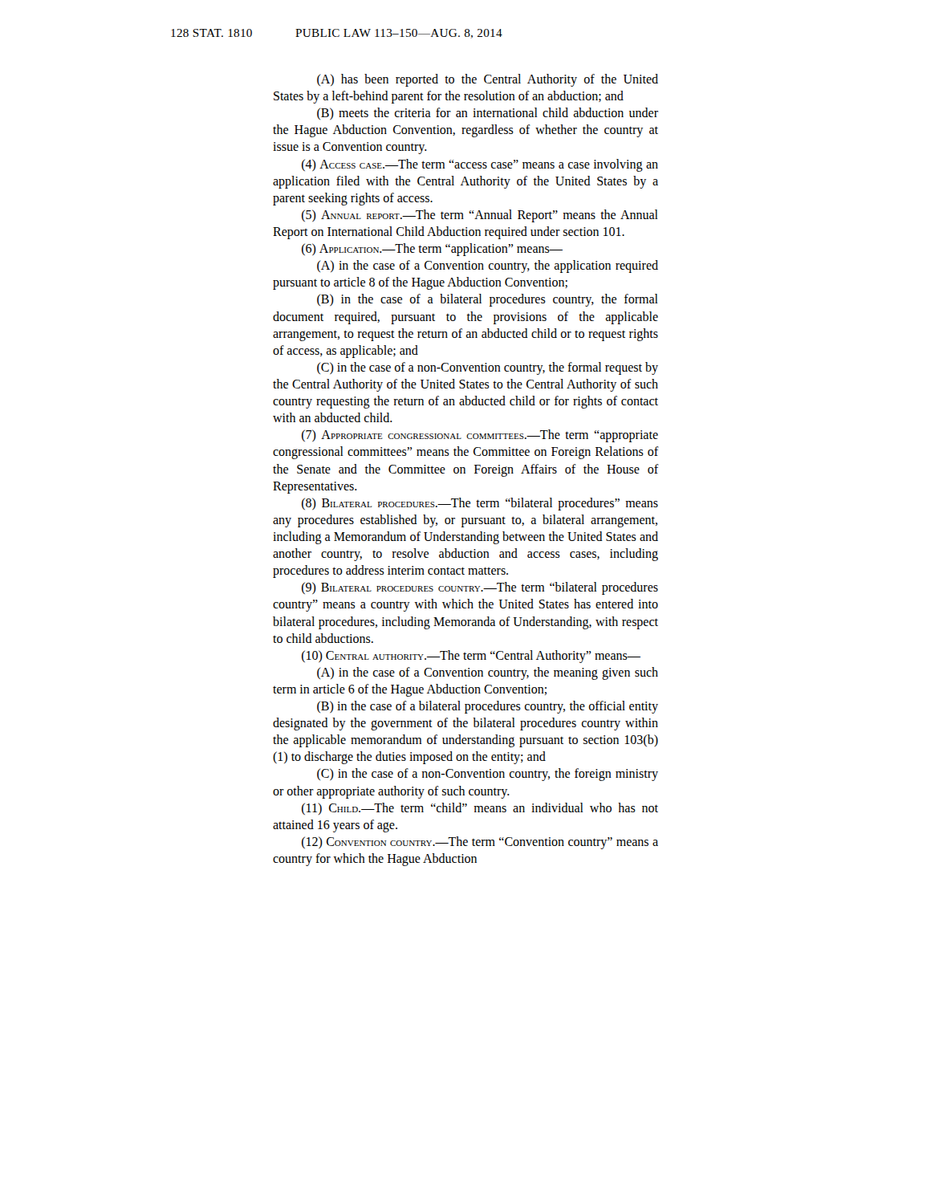128 STAT. 1810 PUBLIC LAW 113–150—AUG. 8, 2014
(A) has been reported to the Central Authority of the United States by a left-behind parent for the resolution of an abduction; and
(B) meets the criteria for an international child abduction under the Hague Abduction Convention, regardless of whether the country at issue is a Convention country.
(4) Access case.—The term “access case” means a case involving an application filed with the Central Authority of the United States by a parent seeking rights of access.
(5) Annual report.—The term “Annual Report” means the Annual Report on International Child Abduction required under section 101.
(6) Application.—The term “application” means—
(A) in the case of a Convention country, the application required pursuant to article 8 of the Hague Abduction Convention;
(B) in the case of a bilateral procedures country, the formal document required, pursuant to the provisions of the applicable arrangement, to request the return of an abducted child or to request rights of access, as applicable; and
(C) in the case of a non-Convention country, the formal request by the Central Authority of the United States to the Central Authority of such country requesting the return of an abducted child or for rights of contact with an abducted child.
(7) Appropriate congressional committees.—The term “appropriate congressional committees” means the Committee on Foreign Relations of the Senate and the Committee on Foreign Affairs of the House of Representatives.
(8) Bilateral procedures.—The term “bilateral procedures” means any procedures established by, or pursuant to, a bilateral arrangement, including a Memorandum of Understanding between the United States and another country, to resolve abduction and access cases, including procedures to address interim contact matters.
(9) Bilateral procedures country.—The term “bilateral procedures country” means a country with which the United States has entered into bilateral procedures, including Memoranda of Understanding, with respect to child abductions.
(10) Central authority.—The term “Central Authority” means—
(A) in the case of a Convention country, the meaning given such term in article 6 of the Hague Abduction Convention;
(B) in the case of a bilateral procedures country, the official entity designated by the government of the bilateral procedures country within the applicable memorandum of understanding pursuant to section 103(b)(1) to discharge the duties imposed on the entity; and
(C) in the case of a non-Convention country, the foreign ministry or other appropriate authority of such country.
(11) Child.—The term “child” means an individual who has not attained 16 years of age.
(12) Convention country.—The term “Convention country” means a country for which the Hague Abduction